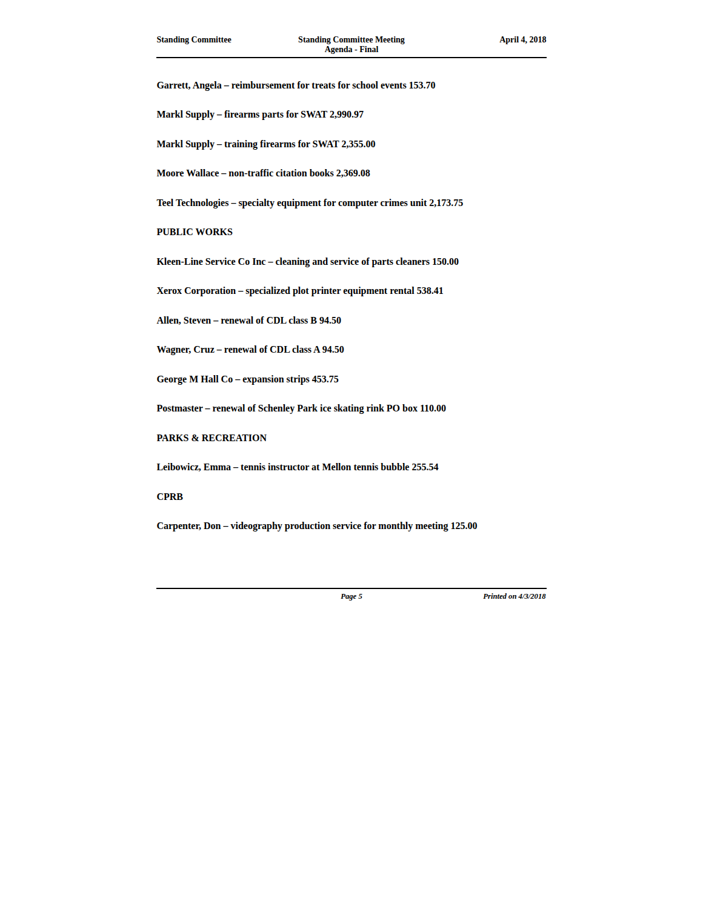| Standing Committee | Standing Committee Meeting Agenda - Final | April 4, 2018 |
Garrett, Angela – reimbursement for treats for school events 153.70
Markl Supply – firearms parts for SWAT 2,990.97
Markl Supply – training firearms for SWAT 2,355.00
Moore Wallace – non-traffic citation books 2,369.08
Teel Technologies – specialty equipment for computer crimes unit 2,173.75
PUBLIC WORKS
Kleen-Line Service Co Inc – cleaning and service of parts cleaners 150.00
Xerox Corporation – specialized plot printer equipment rental 538.41
Allen, Steven – renewal of CDL class B 94.50
Wagner, Cruz – renewal of CDL class A 94.50
George M Hall Co – expansion strips 453.75
Postmaster – renewal of Schenley Park ice skating rink PO box 110.00
PARKS & RECREATION
Leibowicz, Emma – tennis instructor at Mellon tennis bubble 255.54
CPRB
Carpenter, Don – videography production service for monthly meeting 125.00
| | Page 5 | Printed on 4/3/2018 |